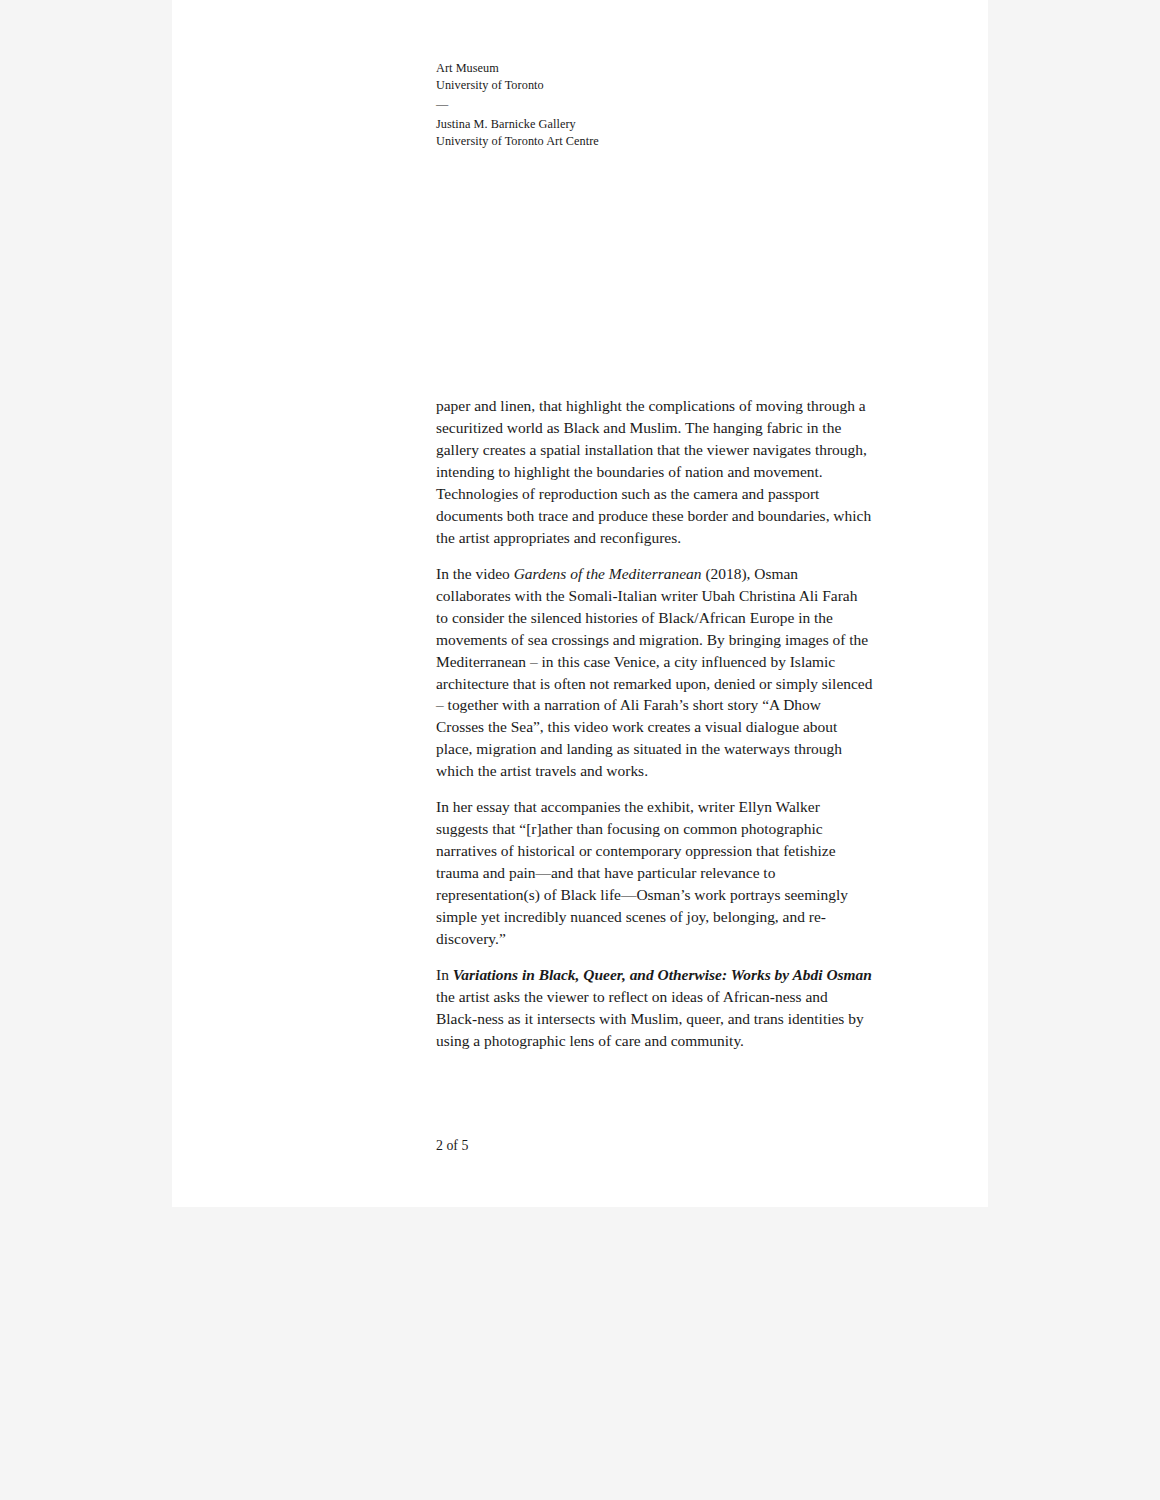Art Museum
University of Toronto
— Justina M. Barnicke Gallery
University of Toronto Art Centre
paper and linen, that highlight the complications of moving through a securitized world as Black and Muslim. The hanging fabric in the gallery creates a spatial installation that the viewer navigates through, intending to highlight the boundaries of nation and movement. Technologies of reproduction such as the camera and passport documents both trace and produce these border and boundaries, which the artist appropriates and reconfigures.
In the video Gardens of the Mediterranean (2018), Osman collaborates with the Somali-Italian writer Ubah Christina Ali Farah to consider the silenced histories of Black/African Europe in the movements of sea crossings and migration. By bringing images of the Mediterranean – in this case Venice, a city influenced by Islamic architecture that is often not remarked upon, denied or simply silenced – together with a narration of Ali Farah’s short story “A Dhow Crosses the Sea”, this video work creates a visual dialogue about place, migration and landing as situated in the waterways through which the artist travels and works.
In her essay that accompanies the exhibit, writer Ellyn Walker suggests that “[r]ather than focusing on common photographic narratives of historical or contemporary oppression that fetishize trauma and pain—and that have particular relevance to representation(s) of Black life—Osman’s work portrays seemingly simple yet incredibly nuanced scenes of joy, belonging, and re-discovery.”
In Variations in Black, Queer, and Otherwise: Works by Abdi Osman the artist asks the viewer to reflect on ideas of African-ness and Black-ness as it intersects with Muslim, queer, and trans identities by using a photographic lens of care and community.
2 of 5